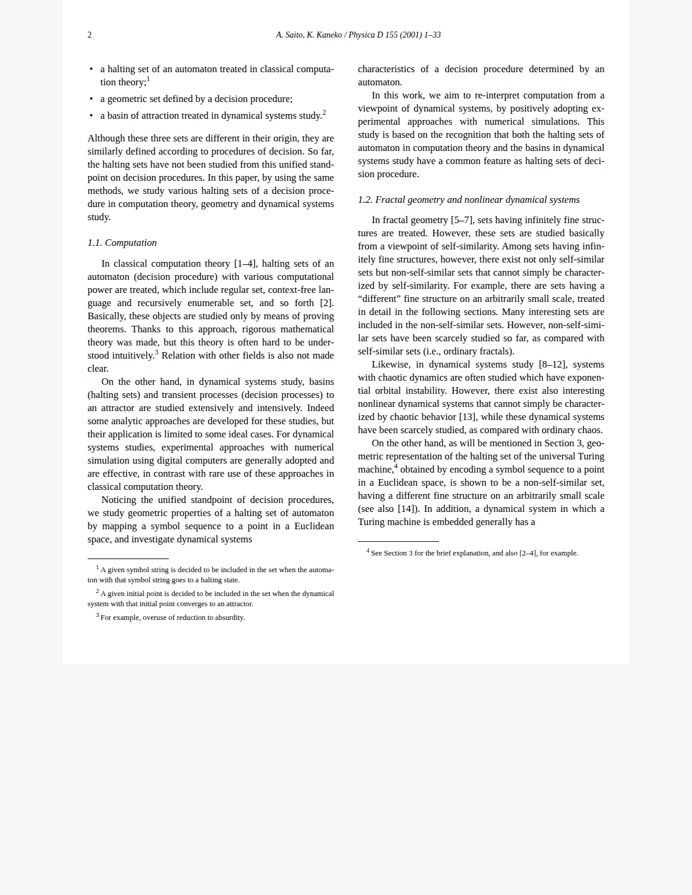2 A. Saito, K. Kaneko / Physica D 155 (2001) 1–33
a halting set of an automaton treated in classical computation theory;1
a geometric set defined by a decision procedure;
a basin of attraction treated in dynamical systems study.2
Although these three sets are different in their origin, they are similarly defined according to procedures of decision. So far, the halting sets have not been studied from this unified standpoint on decision procedures. In this paper, by using the same methods, we study various halting sets of a decision procedure in computation theory, geometry and dynamical systems study.
1.1. Computation
In classical computation theory [1–4], halting sets of an automaton (decision procedure) with various computational power are treated, which include regular set, context-free language and recursively enumerable set, and so forth [2]. Basically, these objects are studied only by means of proving theorems. Thanks to this approach, rigorous mathematical theory was made, but this theory is often hard to be understood intuitively.3 Relation with other fields is also not made clear.
On the other hand, in dynamical systems study, basins (halting sets) and transient processes (decision processes) to an attractor are studied extensively and intensively. Indeed some analytic approaches are developed for these studies, but their application is limited to some ideal cases. For dynamical systems studies, experimental approaches with numerical simulation using digital computers are generally adopted and are effective, in contrast with rare use of these approaches in classical computation theory.
Noticing the unified standpoint of decision procedures, we study geometric properties of a halting set of automaton by mapping a symbol sequence to a point in a Euclidean space, and investigate dynamical systems
1 A given symbol string is decided to be included in the set when the automaton with that symbol string goes to a halting state.
2 A given initial point is decided to be included in the set when the dynamical system with that initial point converges to an attractor.
3 For example, overuse of reduction to absurdity.
characteristics of a decision procedure determined by an automaton.
In this work, we aim to re-interpret computation from a viewpoint of dynamical systems, by positively adopting experimental approaches with numerical simulations. This study is based on the recognition that both the halting sets of automaton in computation theory and the basins in dynamical systems study have a common feature as halting sets of decision procedure.
1.2. Fractal geometry and nonlinear dynamical systems
In fractal geometry [5–7], sets having infinitely fine structures are treated. However, these sets are studied basically from a viewpoint of self-similarity. Among sets having infinitely fine structures, however, there exist not only self-similar sets but non-self-similar sets that cannot simply be characterized by self-similarity. For example, there are sets having a “different” fine structure on an arbitrarily small scale, treated in detail in the following sections. Many interesting sets are included in the non-self-similar sets. However, non-self-similar sets have been scarcely studied so far, as compared with self-similar sets (i.e., ordinary fractals).
Likewise, in dynamical systems study [8–12], systems with chaotic dynamics are often studied which have exponential orbital instability. However, there exist also interesting nonlinear dynamical systems that cannot simply be characterized by chaotic behavior [13], while these dynamical systems have been scarcely studied, as compared with ordinary chaos.
On the other hand, as will be mentioned in Section 3, geometric representation of the halting set of the universal Turing machine,4 obtained by encoding a symbol sequence to a point in a Euclidean space, is shown to be a non-self-similar set, having a different fine structure on an arbitrarily small scale (see also [14]). In addition, a dynamical system in which a Turing machine is embedded generally has a
4 See Section 3 for the brief explanation, and also [2–4], for example.